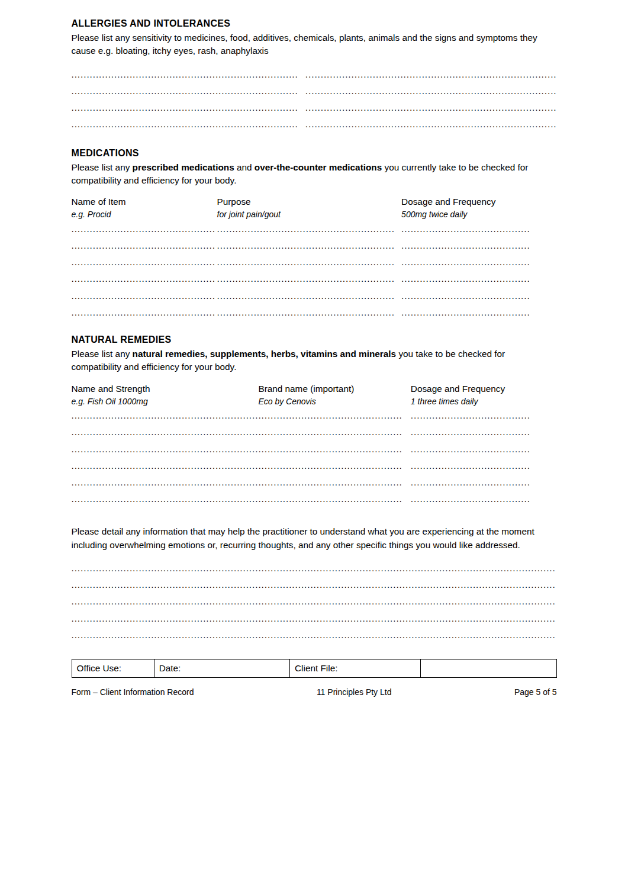Allergies and Intolerances
Please list any sensitivity to medicines, food, additives, chemicals, plants, animals and the signs and symptoms they cause e.g. bloating, itchy eyes, rash, anaphylaxis
| .......................................................................... | | .................................................................................. |
| .......................................................................... | | .................................................................................. |
| .......................................................................... | | .................................................................................. |
| .......................................................................... | | .................................................................................. |
Medications
Please list any prescribed medications and over-the-counter medications you currently take to be checked for compatibility and efficiency for your body.
| Name of Item e.g. Procid | Purpose for joint pain/gout | Dosage and Frequency 500mg twice daily |
| --- | --- | --- |
| ............................................... | .......................................................... | .......................................... |
| ............................................... | .......................................................... | .......................................... |
| ............................................... | .......................................................... | .......................................... |
| ............................................... | .......................................................... | .......................................... |
| ............................................... | .......................................................... | .......................................... |
| ............................................... | .......................................................... | .......................................... |
Natural Remedies
Please list any natural remedies, supplements, herbs, vitamins and minerals you take to be checked for compatibility and efficiency for your body.
| Name and Strength e.g. Fish Oil 1000mg | Brand name (important) Eco by Cenovis | Dosage and Frequency 1 three times daily |
| --- | --- | --- |
| ............................................................. | ............................................... | ....................................... |
| ............................................................. | ............................................... | ....................................... |
| ............................................................. | ............................................... | ....................................... |
| ............................................................. | ............................................... | ....................................... |
| ............................................................. | ............................................... | ....................................... |
| ............................................................. | ............................................... | ....................................... |
Please detail any information that may help the practitioner to understand what you are experiencing at the moment including overwhelming emotions or, recurring thoughts, and any other specific things you would like addressed.
..............................................................................................................................................................
..............................................................................................................................................................
..............................................................................................................................................................
..............................................................................................................................................................
..............................................................................................................................................................
| Office Use: | Date: | Client File: | |
Form – Client Information Record 11 Principles Pty Ltd Page 5 of 5